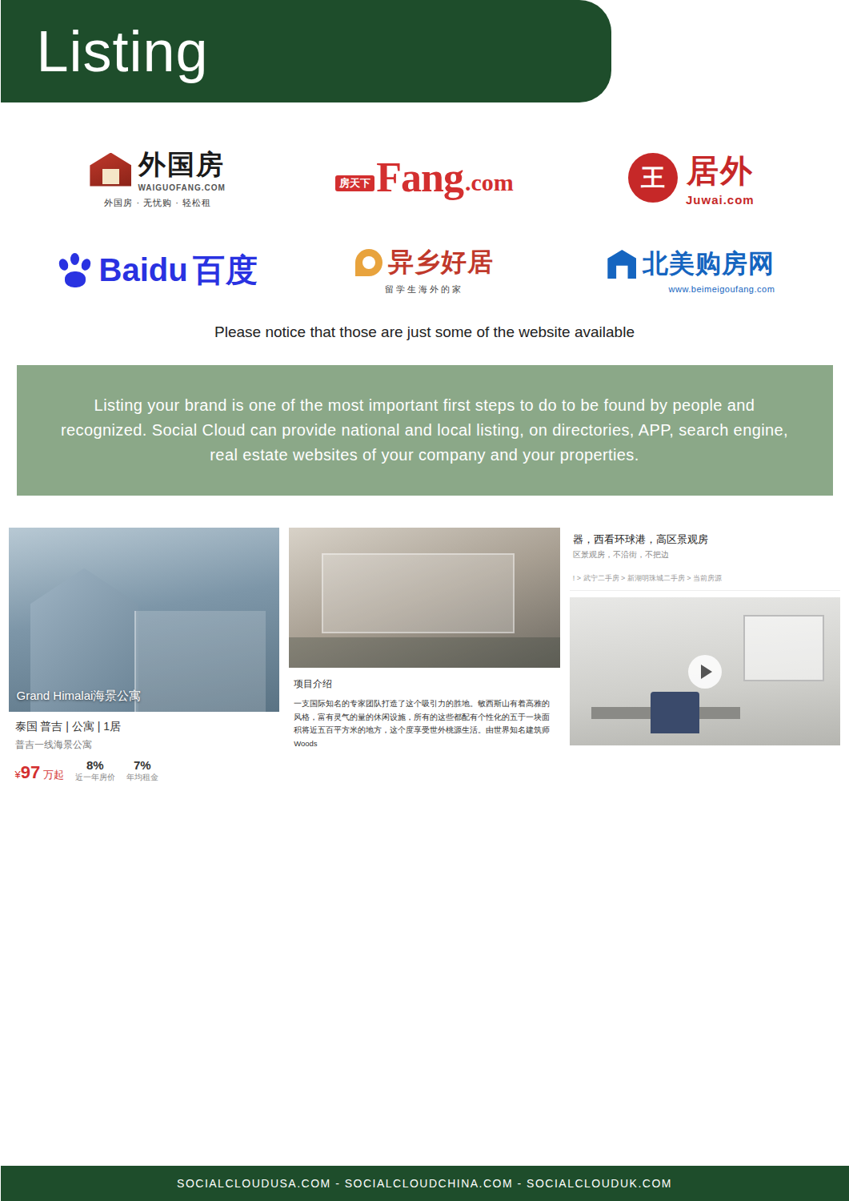Listing
外国房
WAIGUOFANG.COM
外国房 · 无忧购 · 轻松租
房天下
Fang.com
王
居外
Juwai.com
Baidu 百度
异乡好居
留学生海外的家
北美购房网
www.beimeigoufang.com
Please notice that those are just some of the website available
Listing your brand is one of the most important first steps to do to be found by people and recognized. Social Cloud can provide national and local listing, on directories, APP, search engine, real estate websites of your company and your properties.
Grand Himalai海景公寓
泰国 普吉 | 公寓 | 1居
普吉一线海景公寓
¥97 万起
8% 近一年房价
7% 年均租金
项目介绍
一支国际知名的专家团队打造了这个吸引力的胜地。敏西斯山有着高雅的风格，富有灵气的量的休闲设施，所有的这些都配有个性化的五于一块面积将近五百平方米的地方，这个度享受世外桃源生活。由世界知名建筑师Woods
器，西看环球港，高区景观房
区景观房，不沿街，不把边
! > 武宁二手房 > 新湖明珠城二手房 > 当前房源
SOCIALCLOUDUSA.COM - SOCIALCLOUDCHINA.COM - SOCIALCLOUDUK.COM